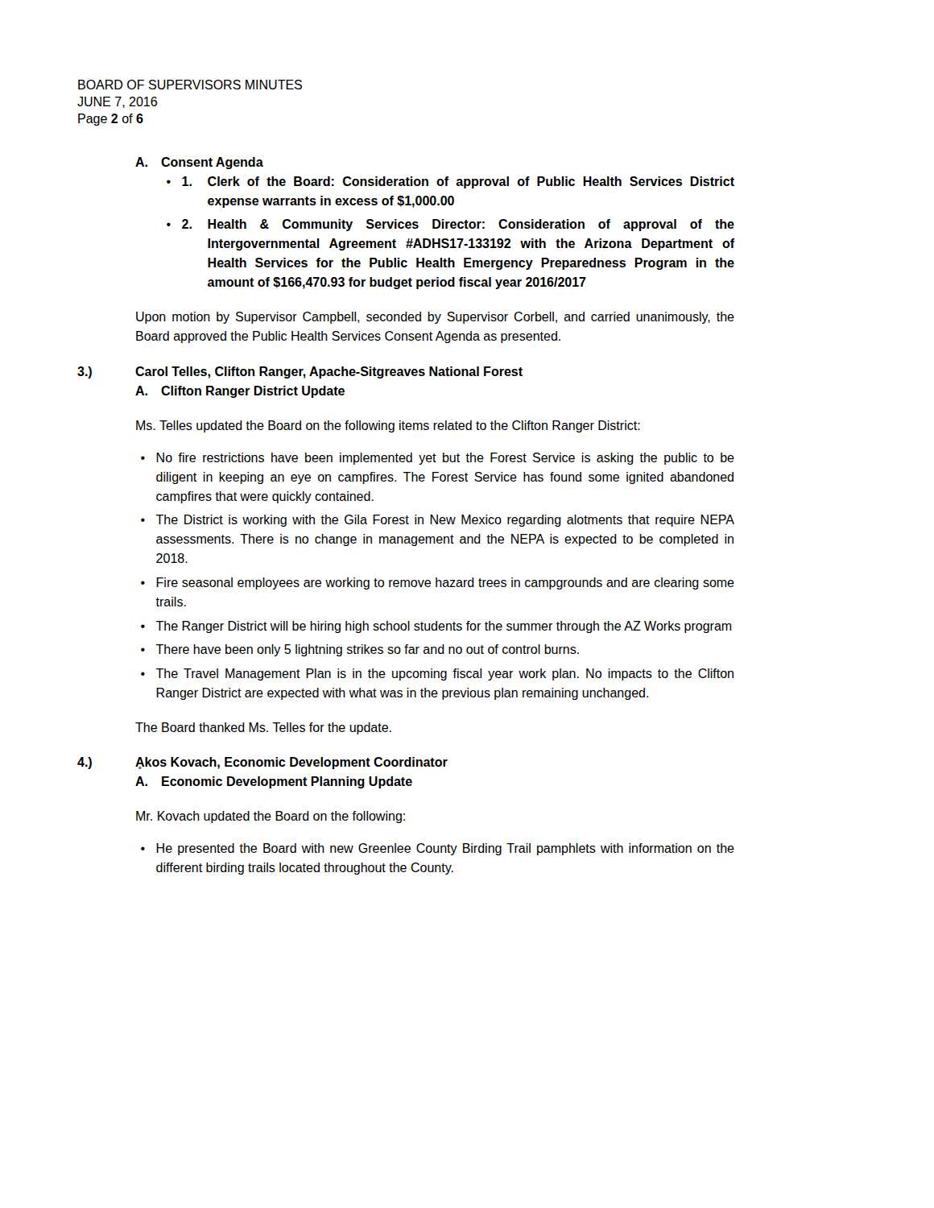BOARD OF SUPERVISORS MINUTES
JUNE 7, 2016
Page 2 of 6
A.
Consent Agenda
1. Clerk of the Board: Consideration of approval of Public Health Services District expense warrants in excess of $1,000.00
2. Health & Community Services Director: Consideration of approval of the Intergovernmental Agreement #ADHS17-133192 with the Arizona Department of Health Services for the Public Health Emergency Preparedness Program in the amount of $166,470.93 for budget period fiscal year 2016/2017
Upon motion by Supervisor Campbell, seconded by Supervisor Corbell, and carried unanimously, the Board approved the Public Health Services Consent Agenda as presented.
3.)
Carol Telles, Clifton Ranger, Apache-Sitgreaves National Forest
A.
Clifton Ranger District Update
Ms. Telles updated the Board on the following items related to the Clifton Ranger District:
No fire restrictions have been implemented yet but the Forest Service is asking the public to be diligent in keeping an eye on campfires. The Forest Service has found some ignited abandoned campfires that were quickly contained.
The District is working with the Gila Forest in New Mexico regarding alotments that require NEPA assessments. There is no change in management and the NEPA is expected to be completed in 2018.
Fire seasonal employees are working to remove hazard trees in campgrounds and are clearing some trails.
The Ranger District will be hiring high school students for the summer through the AZ Works program
There have been only 5 lightning strikes so far and no out of control burns.
The Travel Management Plan is in the upcoming fiscal year work plan. No impacts to the Clifton Ranger District are expected with what was in the previous plan remaining unchanged.
The Board thanked Ms. Telles for the update.
4.)
Ḁkos Kovach, Economic Development Coordinator
A.
Economic Development Planning Update
Mr. Kovach updated the Board on the following:
He presented the Board with new Greenlee County Birding Trail pamphlets with information on the different birding trails located throughout the County.